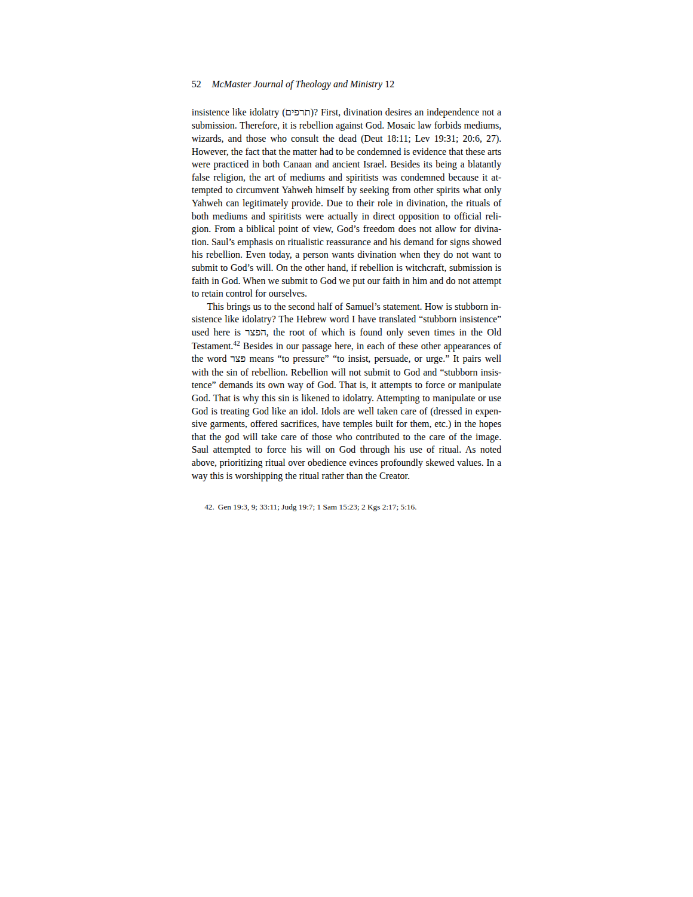52 McMaster Journal of Theology and Ministry 12
insistence like idolatry (תרפים)? First, divination desires an independence not a submission. Therefore, it is rebellion against God. Mosaic law forbids mediums, wizards, and those who consult the dead (Deut 18:11; Lev 19:31; 20:6, 27). However, the fact that the matter had to be condemned is evidence that these arts were practiced in both Canaan and ancient Israel. Besides its being a blatantly false religion, the art of mediums and spiritists was condemned because it attempted to circumvent Yahweh himself by seeking from other spirits what only Yahweh can legitimately provide. Due to their role in divination, the rituals of both mediums and spiritists were actually in direct opposition to official religion. From a biblical point of view, God’s freedom does not allow for divination. Saul’s emphasis on ritualistic reassurance and his demand for signs showed his rebellion. Even today, a person wants divination when they do not want to submit to God’s will. On the other hand, if rebellion is witchcraft, submission is faith in God. When we submit to God we put our faith in him and do not attempt to retain control for ourselves.
This brings us to the second half of Samuel’s statement. How is stubborn insistence like idolatry? The Hebrew word I have translated “stubborn insistence” used here is הפצר, the root of which is found only seven times in the Old Testament.42 Besides in our passage here, in each of these other appearances of the word פצר means “to pressure” “to insist, persuade, or urge.” It pairs well with the sin of rebellion. Rebellion will not submit to God and “stubborn insistence” demands its own way of God. That is, it attempts to force or manipulate God. That is why this sin is likened to idolatry. Attempting to manipulate or use God is treating God like an idol. Idols are well taken care of (dressed in expensive garments, offered sacrifices, have temples built for them, etc.) in the hopes that the god will take care of those who contributed to the care of the image. Saul attempted to force his will on God through his use of ritual. As noted above, prioritizing ritual over obedience evinces profoundly skewed values. In a way this is worshipping the ritual rather than the Creator.
42. Gen 19:3, 9; 33:11; Judg 19:7; 1 Sam 15:23; 2 Kgs 2:17; 5:16.